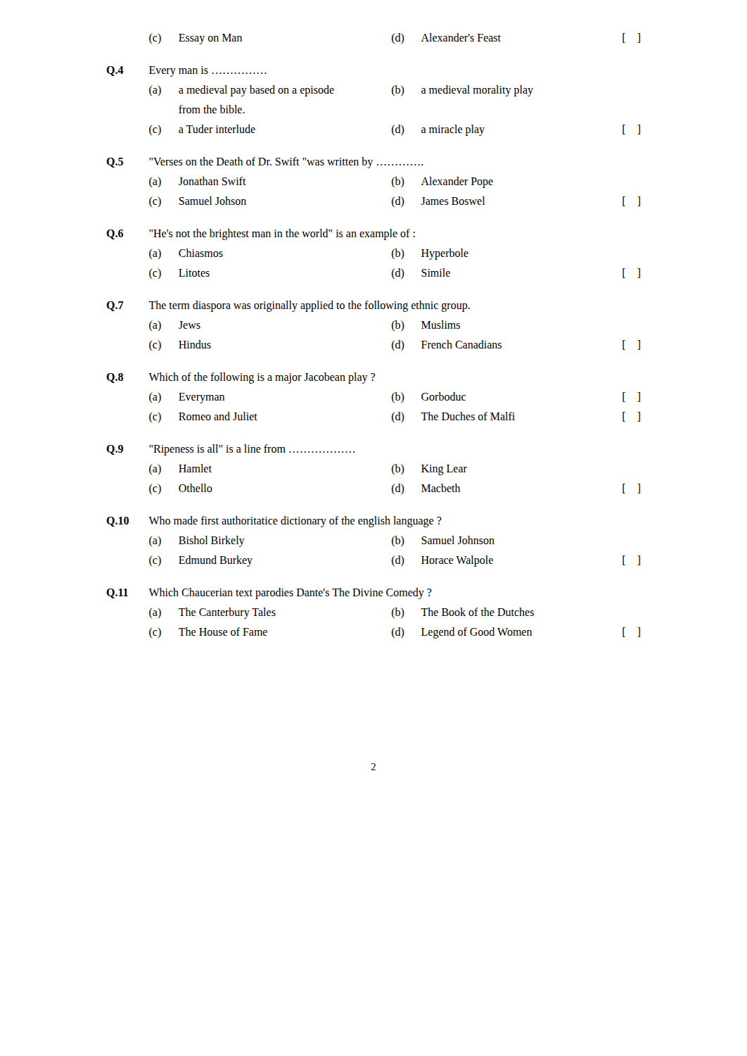| | (c) | Essay on Man | (d) | Alexander's Feast | [ ] |
| Q.4 | Every man is …………… |
| | (a) | a medieval pay based on a episode | (b) | a medieval morality play | |
| | | from the bible. | | | |
| | (c) | a Tuder interlude | (d) | a miracle play | [ ] |
| Q.5 | "Verses on the Death of Dr. Swift "was written by …………. |
| | (a) | Jonathan Swift | (b) | Alexander Pope | |
| | (c) | Samuel Johson | (d) | James Boswel | [ ] |
| Q.6 | "He's not the brightest man in the world" is an example of : |
| | (a) | Chiasmos | (b) | Hyperbole | |
| | (c) | Litotes | (d) | Simile | [ ] |
| Q.7 | The term diaspora was originally applied to the following ethnic group. |
| | (a) | Jews | (b) | Muslims | |
| | (c) | Hindus | (d) | French Canadians | [ ] |
| Q.8 | Which of the following is a major Jacobean play ? |
| | (a) | Everyman | (b) | Gorboduc | [ ] |
| | (c) | Romeo and Juliet | (d) | The Duches of Malfi | [ ] |
| Q.9 | "Ripeness is all" is a line from ……………… |
| | (a) | Hamlet | (b) | King Lear | |
| | (c) | Othello | (d) | Macbeth | [ ] |
| Q.10 | Who made first authoritatice dictionary of the english language ? |
| | (a) | Bishol Birkely | (b) | Samuel Johnson | |
| | (c) | Edmund Burkey | (d) | Horace Walpole | [ ] |
| Q.11 | Which Chaucerian text parodies Dante's The Divine Comedy ? |
| | (a) | The Canterbury Tales | (b) | The Book of the Dutches | |
| | (c) | The House of Fame | (d) | Legend of Good Women | [ ] |
2